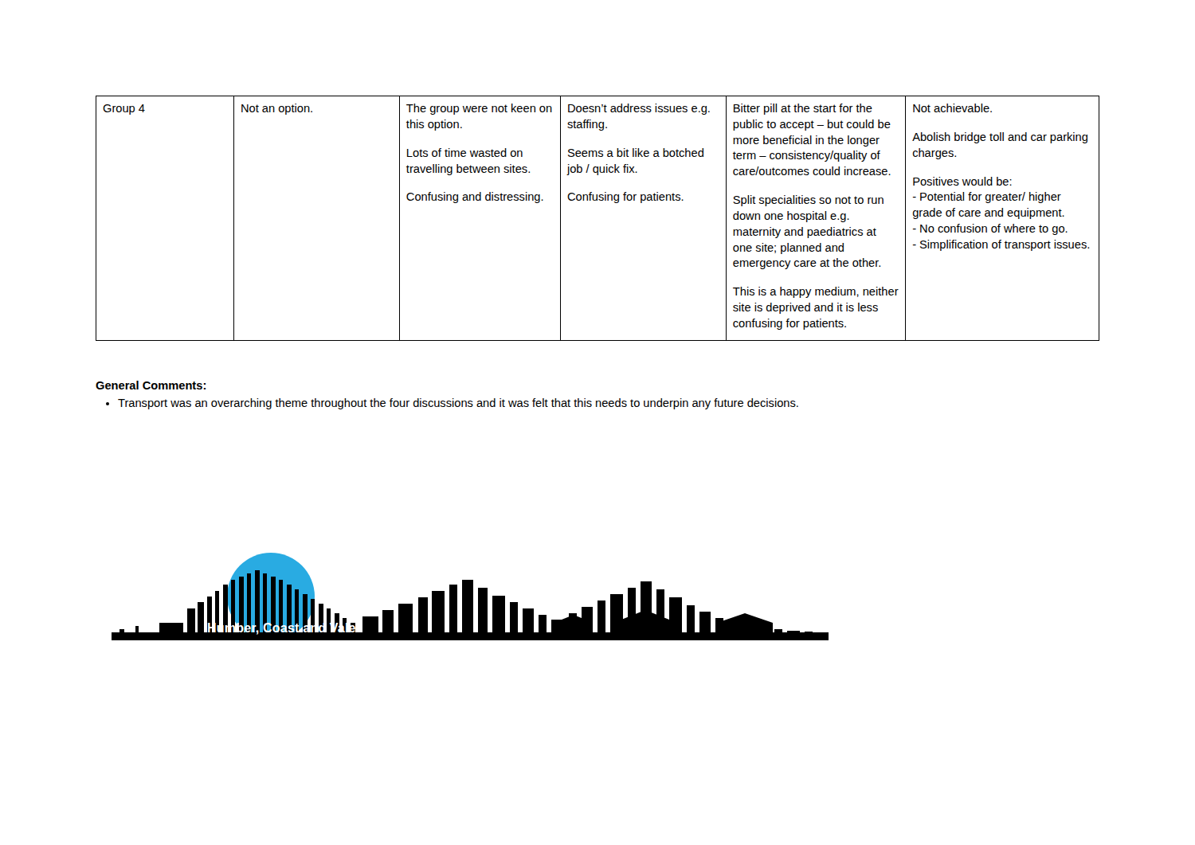| Group 4 | Not an option. | The group were not keen on this option. Lots of time wasted on travelling between sites. Confusing and distressing. | Doesn’t address issues e.g. staffing. Seems a bit like a botched job / quick fix. Confusing for patients. | Bitter pill at the start for the public to accept – but could be more beneficial in the longer term – consistency/quality of care/outcomes could increase. Split specialities so not to run down one hospital e.g. maternity and paediatrics at one site; planned and emergency care at the other. This is a happy medium, neither site is deprived and it is less confusing for patients. | Not achievable. Abolish bridge toll and car parking charges. Positives would be: - Potential for greater/ higher grade of care and equipment. - No confusion of where to go. - Simplification of transport issues. |
General Comments:
Transport was an overarching theme throughout the four discussions and it was felt that this needs to underpin any future decisions.
Humber, Coast and Vale